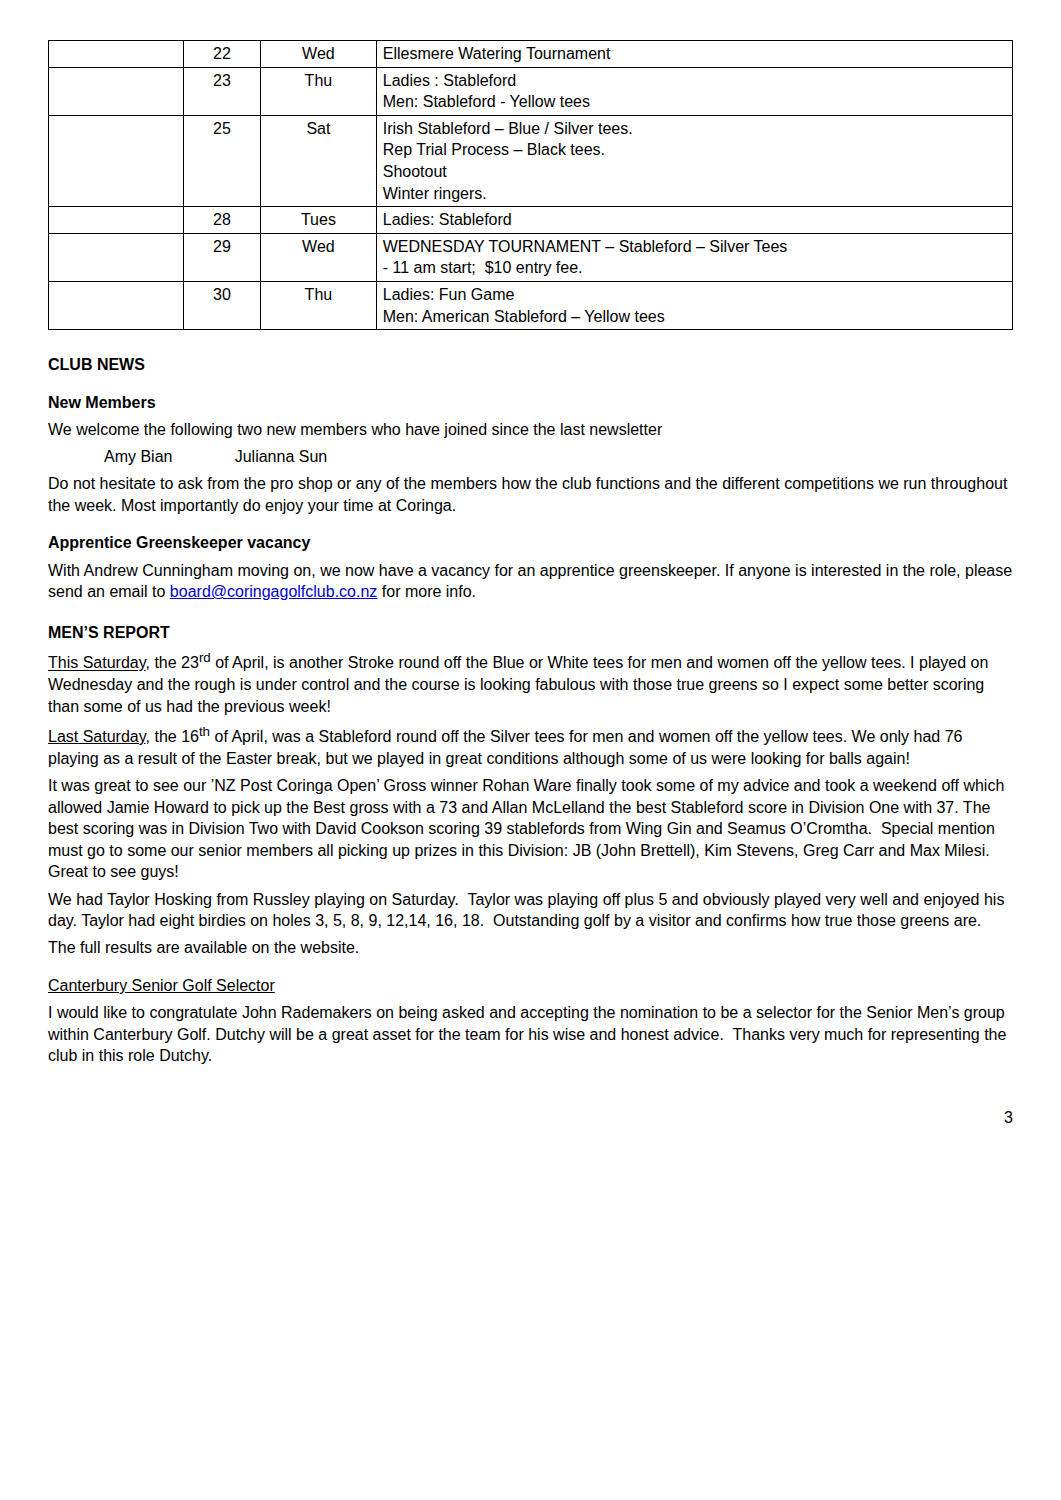| | 22 | Wed | Ellesmere Watering Tournament |
| | 23 | Thu | Ladies : Stableford Men: Stableford - Yellow tees |
| | 25 | Sat | Irish Stableford – Blue / Silver tees. Rep Trial Process – Black tees. Shootout Winter ringers. |
| | 28 | Tues | Ladies: Stableford |
| | 29 | Wed | WEDNESDAY TOURNAMENT – Stableford – Silver Tees - 11 am start; $10 entry fee. |
| | 30 | Thu | Ladies: Fun Game Men: American Stableford – Yellow tees |
CLUB NEWS
New Members
We welcome the following two new members who have joined since the last newsletter
Amy Bian Julianna Sun
Do not hesitate to ask from the pro shop or any of the members how the club functions and the different competitions we run throughout the week. Most importantly do enjoy your time at Coringa.
Apprentice Greenskeeper vacancy
With Andrew Cunningham moving on, we now have a vacancy for an apprentice greenskeeper. If anyone is interested in the role, please send an email to board@coringagolfclub.co.nz for more info.
MEN’S REPORT
This Saturday, the 23rd of April, is another Stroke round off the Blue or White tees for men and women off the yellow tees. I played on Wednesday and the rough is under control and the course is looking fabulous with those true greens so I expect some better scoring than some of us had the previous week!
Last Saturday, the 16th of April, was a Stableford round off the Silver tees for men and women off the yellow tees. We only had 76 playing as a result of the Easter break, but we played in great conditions although some of us were looking for balls again!
It was great to see our ’NZ Post Coringa Open’ Gross winner Rohan Ware finally took some of my advice and took a weekend off which allowed Jamie Howard to pick up the Best gross with a 73 and Allan McLelland the best Stableford score in Division One with 37. The best scoring was in Division Two with David Cookson scoring 39 stablefords from Wing Gin and Seamus O’Cromtha. Special mention must go to some our senior members all picking up prizes in this Division: JB (John Brettell), Kim Stevens, Greg Carr and Max Milesi. Great to see guys!
We had Taylor Hosking from Russley playing on Saturday. Taylor was playing off plus 5 and obviously played very well and enjoyed his day. Taylor had eight birdies on holes 3, 5, 8, 9, 12,14, 16, 18. Outstanding golf by a visitor and confirms how true those greens are.
The full results are available on the website.
Canterbury Senior Golf Selector
I would like to congratulate John Rademakers on being asked and accepting the nomination to be a selector for the Senior Men’s group within Canterbury Golf. Dutchy will be a great asset for the team for his wise and honest advice. Thanks very much for representing the club in this role Dutchy.
3